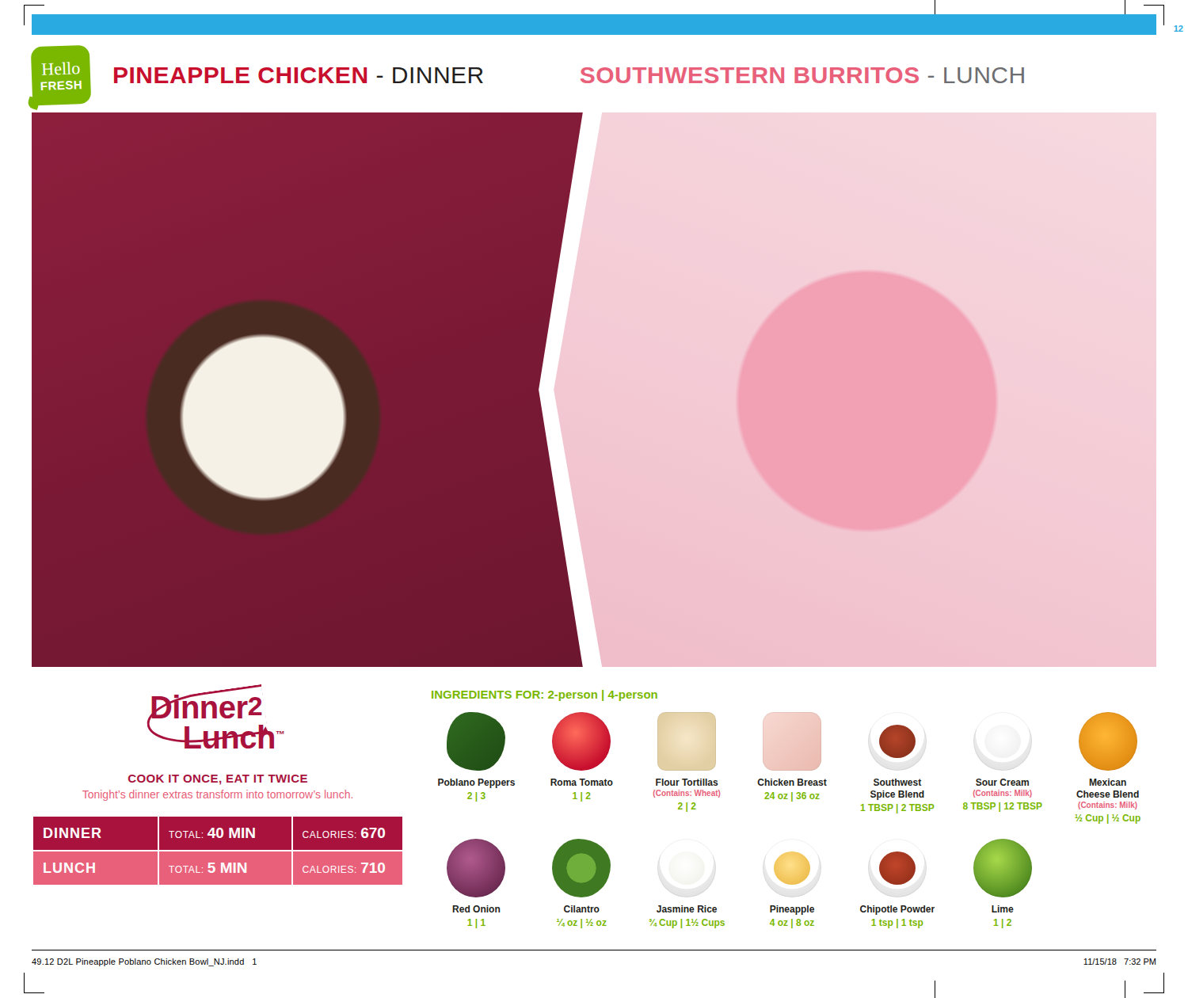12
Hello FRESH
Pineapple Chicken - Dinner
Southwestern Burritos - Lunch
Dinner2
Lunch™
COOK IT ONCE, EAT IT TWICE
Tonight’s dinner extras transform into tomorrow’s lunch.
| DINNER | TOTAL: 40 MIN | CALORIES: 670 |
| LUNCH | TOTAL: 5 MIN | CALORIES: 710 |
INGREDIENTS FOR: 2-person | 4-person
Poblano Peppers
2 | 3
Roma Tomato
1 | 2
Flour Tortillas
(Contains: Wheat)
2 | 2
Chicken Breast
24 oz | 36 oz
Southwest
Spice Blend
1 TBSP | 2 TBSP
Sour Cream
(Contains: Milk)
8 TBSP | 12 TBSP
Mexican
Cheese Blend
(Contains: Milk)
½ Cup | ½ Cup
Red Onion
1 | 1
Cilantro
¼ oz | ½ oz
Jasmine Rice
¾ Cup | 1½ Cups
Pineapple
4 oz | 8 oz
Chipotle Powder
1 tsp | 1 tsp
Lime
1 | 2
49.12 D2L Pineapple Poblano Chicken Bowl_NJ.indd 1 11/15/18 7:32 PM